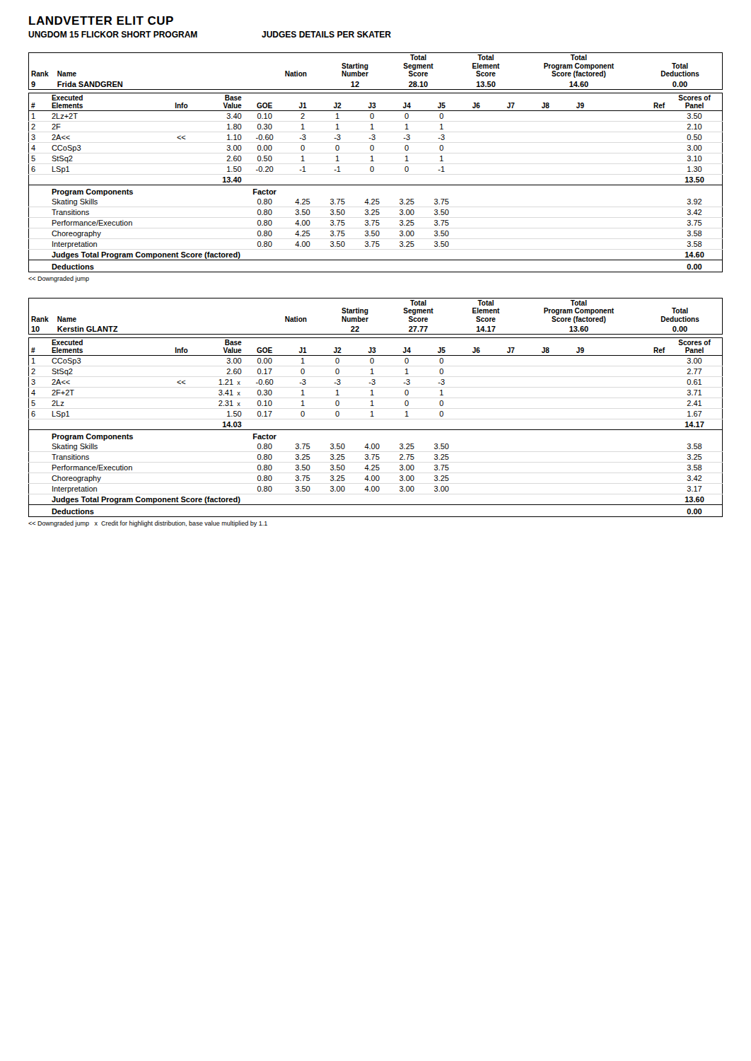LANDVETTER ELIT CUP
UNGDOM 15 FLICKOR SHORT PROGRAMJUDGES DETAILS PER SKATER
| Rank | Name | Nation | Starting Number | Total Segment Score | Total Element Score | Total Program Component Score (factored) | Total Deductions |
| --- | --- | --- | --- | --- | --- | --- | --- |
| 9 | Frida SANDGREN | | 12 | 28.10 | 13.50 | 14.60 | 0.00 |
| # | Executed Elements | Info | Base Value | GOE | J1 | J2 | J3 | J4 | J5 | J6 | J7 | J8 | J9 | Ref | Scores of Panel |
| 1 | 2Lz+2T | | 3.40 | 0.10 | 2 | 1 | 0 | 0 | 0 | | | | | | 3.50 |
| 2 | 2F | | 1.80 | 0.30 | 1 | 1 | 1 | 1 | 1 | | | | | | 2.10 |
| 3 | 2A<< | << | 1.10 | -0.60 | -3 | -3 | -3 | -3 | -3 | | | | | | 0.50 |
| 4 | CCoSp3 | | 3.00 | 0.00 | 0 | 0 | 0 | 0 | 0 | | | | | | 3.00 |
| 5 | StSq2 | | 2.60 | 0.50 | 1 | 1 | 1 | 1 | 1 | | | | | | 3.10 |
| 6 | LSp1 | | 1.50 | -0.20 | -1 | -1 | 0 | 0 | -1 | | | | | | 1.30 |
| | | | 13.40 | | | | | | | | | | | | 13.50 |
| | Program Components | Factor | | | | | | | | | | | |
| | Skating Skills | 0.80 | 4.25 | 3.75 | 4.25 | 3.25 | 3.75 | | | | | | 3.92 |
| | Transitions | 0.80 | 3.50 | 3.50 | 3.25 | 3.00 | 3.50 | | | | | | 3.42 |
| | Performance/Execution | 0.80 | 4.00 | 3.75 | 3.75 | 3.25 | 3.75 | | | | | | 3.75 |
| | Choreography | 0.80 | 4.25 | 3.75 | 3.50 | 3.00 | 3.50 | | | | | | 3.58 |
| | Interpretation | 0.80 | 4.00 | 3.50 | 3.75 | 3.25 | 3.50 | | | | | | 3.58 |
| | Judges Total Program Component Score (factored) | | | | | | | | | | | | 14.60 |
| | Deductions | | | | | | | | | | | | 0.00 |
<< Downgraded jump
| Rank | Name | Nation | Starting Number | Total Segment Score | Total Element Score | Total Program Component Score (factored) | Total Deductions |
| --- | --- | --- | --- | --- | --- | --- | --- |
| 10 | Kerstin GLANTZ | | 22 | 27.77 | 14.17 | 13.60 | 0.00 |
| # | Executed Elements | Info | Base Value | GOE | J1 | J2 | J3 | J4 | J5 | J6 | J7 | J8 | J9 | Ref | Scores of Panel |
| 1 | CCoSp3 | | 3.00 | 0.00 | 1 | 0 | 0 | 0 | 0 | | | | | | 3.00 |
| 2 | StSq2 | | 2.60 | 0.17 | 0 | 0 | 1 | 1 | 0 | | | | | | 2.77 |
| 3 | 2A<< | << | 1.21 x | -0.60 | -3 | -3 | -3 | -3 | -3 | | | | | | 0.61 |
| 4 | 2F+2T | | 3.41 x | 0.30 | 1 | 1 | 1 | 0 | 1 | | | | | | 3.71 |
| 5 | 2Lz | | 2.31 x | 0.10 | 1 | 0 | 1 | 0 | 0 | | | | | | 2.41 |
| 6 | LSp1 | | 1.50 | 0.17 | 0 | 0 | 1 | 1 | 0 | | | | | | 1.67 |
| | | | 14.03 | | | | | | | | | | | | 14.17 |
| | Program Components | Factor | | | | | | | | | | | |
| | Skating Skills | 0.80 | 3.75 | 3.50 | 4.00 | 3.25 | 3.50 | | | | | | 3.58 |
| | Transitions | 0.80 | 3.25 | 3.25 | 3.75 | 2.75 | 3.25 | | | | | | 3.25 |
| | Performance/Execution | 0.80 | 3.50 | 3.50 | 4.25 | 3.00 | 3.75 | | | | | | 3.58 |
| | Choreography | 0.80 | 3.75 | 3.25 | 4.00 | 3.00 | 3.25 | | | | | | 3.42 |
| | Interpretation | 0.80 | 3.50 | 3.00 | 4.00 | 3.00 | 3.00 | | | | | | 3.17 |
| | Judges Total Program Component Score (factored) | | | | | | | | | | | | 13.60 |
| | Deductions | | | | | | | | | | | | 0.00 |
<< Downgraded jump x Credit for highlight distribution, base value multiplied by 1.1